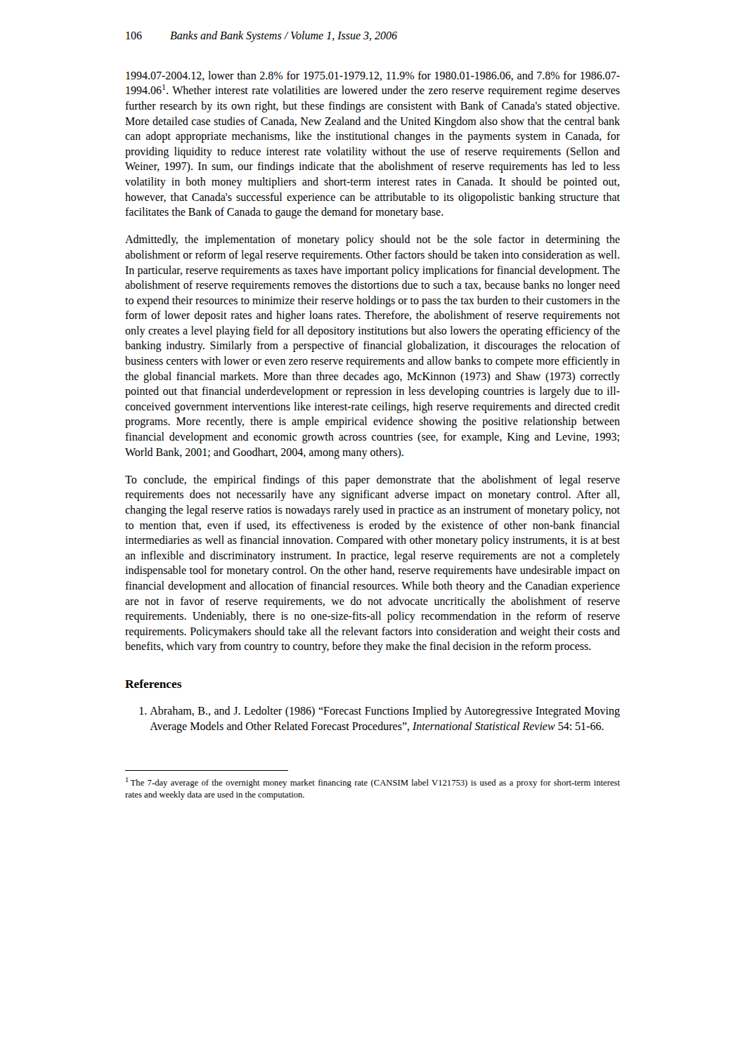106 Banks and Bank Systems / Volume 1, Issue 3, 2006
1994.07-2004.12, lower than 2.8% for 1975.01-1979.12, 11.9% for 1980.01-1986.06, and 7.8% for 1986.07-1994.061. Whether interest rate volatilities are lowered under the zero reserve requirement regime deserves further research by its own right, but these findings are consistent with Bank of Canada's stated objective. More detailed case studies of Canada, New Zealand and the United Kingdom also show that the central bank can adopt appropriate mechanisms, like the institutional changes in the payments system in Canada, for providing liquidity to reduce interest rate volatility without the use of reserve requirements (Sellon and Weiner, 1997). In sum, our findings indicate that the abolishment of reserve requirements has led to less volatility in both money multipliers and short-term interest rates in Canada. It should be pointed out, however, that Canada's successful experience can be attributable to its oligopolistic banking structure that facilitates the Bank of Canada to gauge the demand for monetary base.
Admittedly, the implementation of monetary policy should not be the sole factor in determining the abolishment or reform of legal reserve requirements. Other factors should be taken into consideration as well. In particular, reserve requirements as taxes have important policy implications for financial development. The abolishment of reserve requirements removes the distortions due to such a tax, because banks no longer need to expend their resources to minimize their reserve holdings or to pass the tax burden to their customers in the form of lower deposit rates and higher loans rates. Therefore, the abolishment of reserve requirements not only creates a level playing field for all depository institutions but also lowers the operating efficiency of the banking industry. Similarly from a perspective of financial globalization, it discourages the relocation of business centers with lower or even zero reserve requirements and allow banks to compete more efficiently in the global financial markets. More than three decades ago, McKinnon (1973) and Shaw (1973) correctly pointed out that financial underdevelopment or repression in less developing countries is largely due to ill-conceived government interventions like interest-rate ceilings, high reserve requirements and directed credit programs. More recently, there is ample empirical evidence showing the positive relationship between financial development and economic growth across countries (see, for example, King and Levine, 1993; World Bank, 2001; and Goodhart, 2004, among many others).
To conclude, the empirical findings of this paper demonstrate that the abolishment of legal reserve requirements does not necessarily have any significant adverse impact on monetary control. After all, changing the legal reserve ratios is nowadays rarely used in practice as an instrument of monetary policy, not to mention that, even if used, its effectiveness is eroded by the existence of other non-bank financial intermediaries as well as financial innovation. Compared with other monetary policy instruments, it is at best an inflexible and discriminatory instrument. In practice, legal reserve requirements are not a completely indispensable tool for monetary control. On the other hand, reserve requirements have undesirable impact on financial development and allocation of financial resources. While both theory and the Canadian experience are not in favor of reserve requirements, we do not advocate uncritically the abolishment of reserve requirements. Undeniably, there is no one-size-fits-all policy recommendation in the reform of reserve requirements. Policymakers should take all the relevant factors into consideration and weight their costs and benefits, which vary from country to country, before they make the final decision in the reform process.
References
Abraham, B., and J. Ledolter (1986) “Forecast Functions Implied by Autoregressive Integrated Moving Average Models and Other Related Forecast Procedures”, International Statistical Review 54: 51-66.
1 The 7-day average of the overnight money market financing rate (CANSIM label V121753) is used as a proxy for short-term interest rates and weekly data are used in the computation.